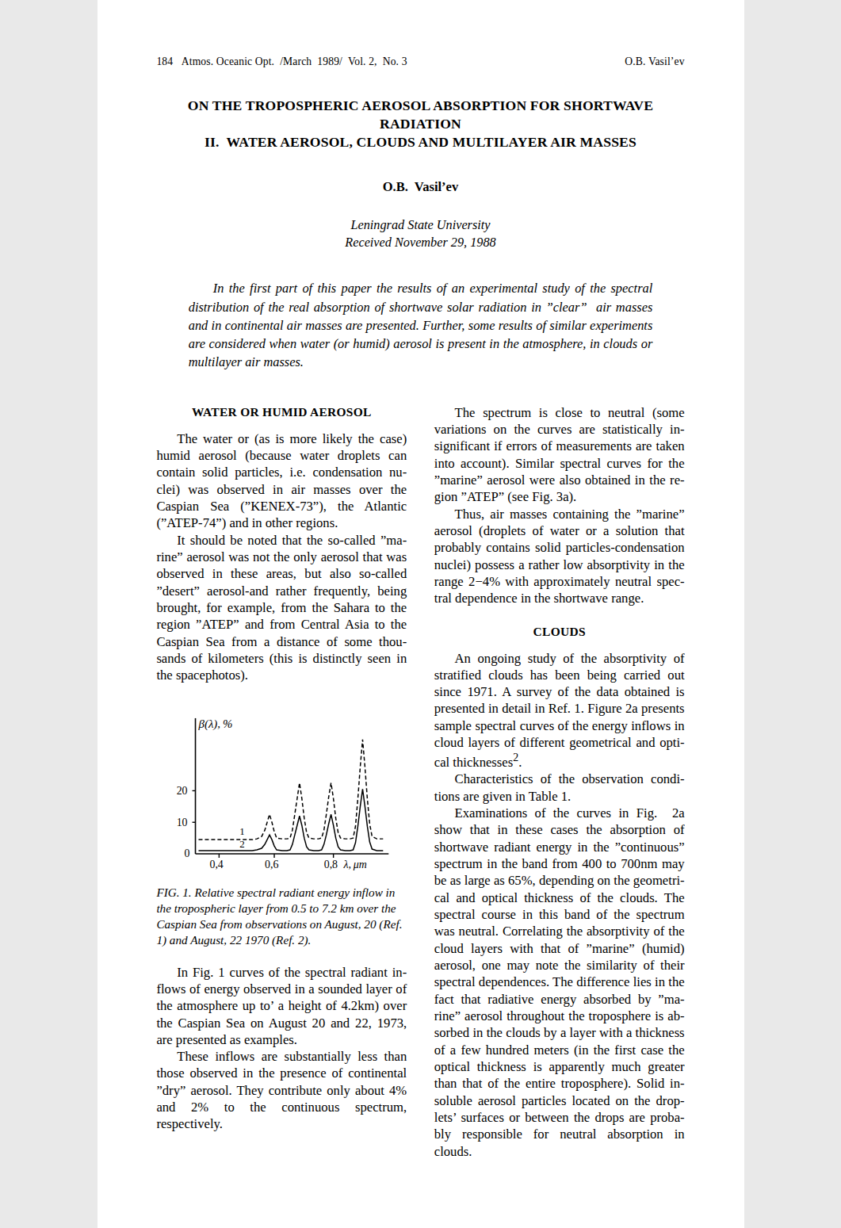184 Atmos. Oceanic Opt. /March 1989/ Vol. 2, No. 3 O.B. Vasil’ev
ON THE TROPOSPHERIC AEROSOL ABSORPTION FOR SHORTWAVE RADIATION II. WATER AEROSOL, CLOUDS AND MULTILAYER AIR MASSES
O.B. Vasil’ev
Leningrad State University
Received November 29, 1988
In the first part of this paper the results of an experimental study of the spectral distribution of the real absorption of shortwave solar radiation in ”clear” air masses and in continental air masses are presented. Further, some results of similar experiments are considered when water (or humid) aerosol is present in the atmosphere, in clouds or multilayer air masses.
WATER OR HUMID AEROSOL
The water or (as is more likely the case) humid aerosol (because water droplets can contain solid particles, i.e. condensation nuclei) was observed in air masses over the Caspian Sea (”KENEX-73”), the Atlantic (”ATEP-74”) and in other regions.
It should be noted that the so-called ”marine” aerosol was not the only aerosol that was observed in these areas, but also so-called ”desert” aerosol-and rather frequently, being brought, for example, from the Sahara to the region ”ATEP” and from Central Asia to the Caspian Sea from a distance of some thousands of kilometers (this is distinctly seen in the spacephotos).
β(λ), % 20 10 0 0,4 0,6 0,8 λ, μm 1 2
FIG. 1. Relative spectral radiant energy inflow in the tropospheric layer from 0.5 to 7.2 km over the Caspian Sea from observations on August, 20 (Ref. 1) and August, 22 1970 (Ref. 2).
In Fig. 1 curves of the spectral radiant inflows of energy observed in a sounded layer of the atmosphere up to’ a height of 4.2km) over the Caspian Sea on August 20 and 22, 1973, are presented as examples.
These inflows are substantially less than those observed in the presence of continental ”dry” aerosol. They contribute only about 4% and 2% to the continuous spectrum, respectively.
The spectrum is close to neutral (some variations on the curves are statistically insignificant if errors of measurements are taken into account). Similar spectral curves for the ”marine” aerosol were also obtained in the region ”ATEP” (see Fig. 3a).
Thus, air masses containing the ”marine” aerosol (droplets of water or a solution that probably contains solid particles-condensation nuclei) possess a rather low absorptivity in the range 2−4% with approximately neutral spectral dependence in the shortwave range.
CLOUDS
An ongoing study of the absorptivity of stratified clouds has been being carried out since 1971. A survey of the data obtained is presented in detail in Ref. 1. Figure 2a presents sample spectral curves of the energy inflows in cloud layers of different geometrical and optical thicknesses2.
Characteristics of the observation conditions are given in Table 1.
Examinations of the curves in Fig. 2a show that in these cases the absorption of shortwave radiant energy in the ”continuous” spectrum in the band from 400 to 700nm may be as large as 65%, depending on the geometrical and optical thickness of the clouds. The spectral course in this band of the spectrum was neutral. Correlating the absorptivity of the cloud layers with that of ”marine” (humid) aerosol, one may note the similarity of their spectral dependences. The difference lies in the fact that radiative energy absorbed by ”marine” aerosol throughout the troposphere is absorbed in the clouds by a layer with a thickness of a few hundred meters (in the first case the optical thickness is apparently much greater than that of the entire troposphere). Solid insoluble aerosol particles located on the droplets’ surfaces or between the drops are probably responsible for neutral absorption in clouds.